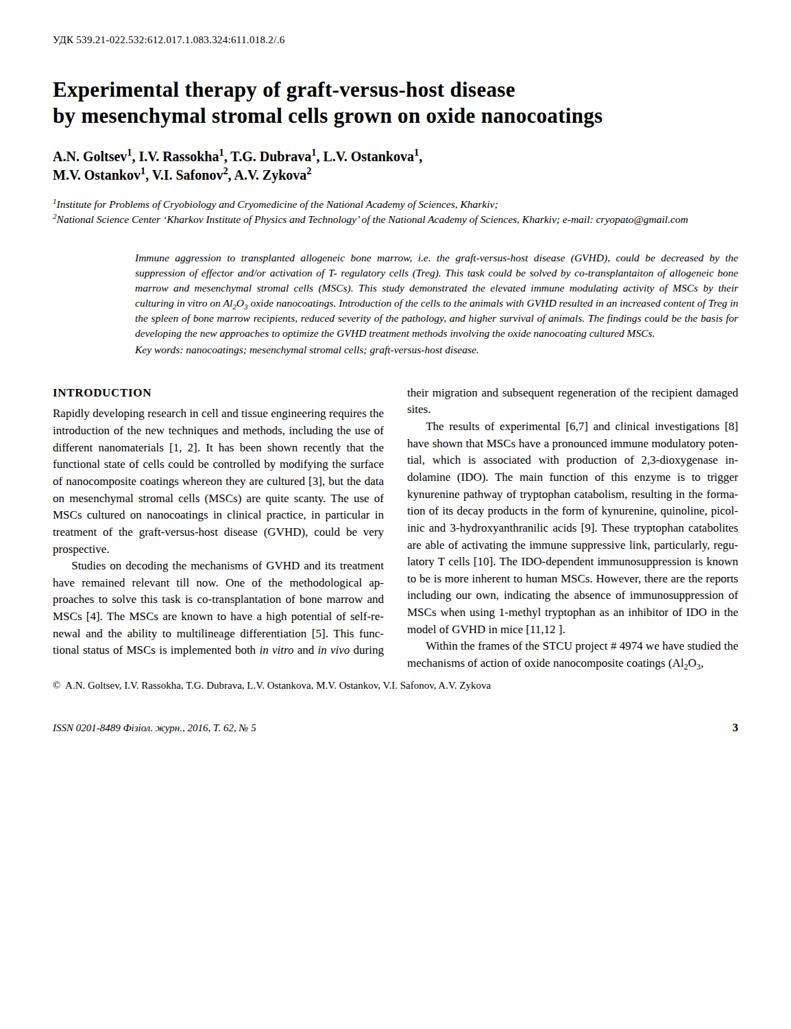УДК 539.21-022.532:612.017.1.083.324:611.018.2/.6
Experimental therapy of graft-versus-host disease
by mesenchymal stromal cells grown on oxide nanocoatings
A.N. Goltsev1, I.V. Rassokha1, T.G. Dubrava1, L.V. Ostankova1,
M.V. Ostankov1, V.I. Safonov2, A.V. Zykova2
1Institute for Problems of Cryobiology and Cryomedicine of the National Academy of Sciences, Kharkiv;
2National Science Center ‘Kharkov Institute of Physics and Technology’ of the National Academy of Sciences, Kharkiv; e-mail: cryopato@gmail.com
Immune aggression to transplanted allogeneic bone marrow, i.e. the graft-versus-host disease (GVHD), could be decreased by the suppression of effector and/or activation of T- regulatory cells (Treg). This task could be solved by co-transplantaiton of allogeneic bone marrow and mesenchymal stromal cells (MSCs). This study demonstrated the elevated immune modulating activity of MSCs by their culturing in vitro on Al2O3 oxide nanocoatings. Introduction of the cells to the animals with GVHD resulted in an increased content of Treg in the spleen of bone marrow recipients, reduced severity of the pathology, and higher survival of animals. The findings could be the basis for developing the new approaches to optimize the GVHD treatment methods involving the oxide nanocoating cultured MSCs.
Key words: nanocoatings; mesenchymal stromal cells; graft-versus-host disease.
INTRODUCTION
Rapidly developing research in cell and tissue engineering requires the introduction of the new techniques and methods, including the use of different nanomaterials [1, 2]. It has been shown recently that the functional state of cells could be controlled by modifying the surface of nanocomposite coatings whereon they are cultured [3], but the data on mesenchymal stromal cells (MSCs) are quite scanty. The use of MSCs cultured on nanocoatings in clinical practice, in particular in treatment of the graft-versus-host disease (GVHD), could be very prospective.
Studies on decoding the mechanisms of GVHD and its treatment have remained relevant till now. One of the methodological approaches to solve this task is co-transplantation of bone marrow and MSCs [4]. The MSCs are known to have a high potential of self-renewal and the ability to multilineage differentiation [5]. This functional status of MSCs is implemented both in vitro and in vivo during their migration and subsequent regeneration of the recipient damaged sites.
The results of experimental [6,7] and clinical investigations [8] have shown that MSCs have a pronounced immune modulatory potential, which is associated with production of 2,3-dioxygenase indolamine (IDO). The main function of this enzyme is to trigger kynurenine pathway of tryptophan catabolism, resulting in the formation of its decay products in the form of kynurenine, quinoline, picolinic and 3-hydroxyanthranilic acids [9]. These tryptophan catabolites are able of activating the immune suppressive link, particularly, regulatory T cells [10]. The IDO-dependent immunosuppression is known to be is more inherent to human MSCs. However, there are the reports including our own, indicating the absence of immunosuppression of MSCs when using 1-methyl tryptophan as an inhibitor of IDO in the model of GVHD in mice [11,12 ].
Within the frames of the STCU project # 4974 we have studied the mechanisms of action of oxide nanocomposite coatings (Al2O3,
© A.N. Goltsev, I.V. Rassokha, T.G. Dubrava, L.V. Ostankova, M.V. Ostankov, V.I. Safonov, A.V. Zykova
ISSN 0201-8489 Фізіол. журн., 2016, Т. 62, № 5 3